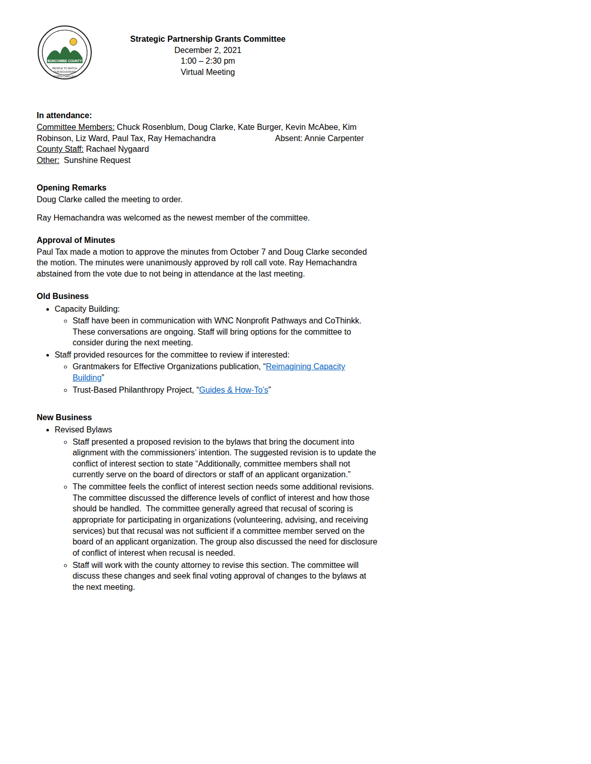BUNCOMBE COUNTY PEOPLE TO MATCH OUR MOUNTAINS NORTH CAROLINA
Strategic Partnership Grants Committee
December 2, 2021
1:00 – 2:30 pm
Virtual Meeting
In attendance:
Committee Members: Chuck Rosenblum, Doug Clarke, Kate Burger, Kevin McAbee, Kim Robinson, Liz Ward, Paul Tax, Ray Hemachandra Absent: Annie Carpenter
County Staff: Rachael Nygaard
Other: Sunshine Request
Opening Remarks
Doug Clarke called the meeting to order.
Ray Hemachandra was welcomed as the newest member of the committee.
Approval of Minutes
Paul Tax made a motion to approve the minutes from October 7 and Doug Clarke seconded the motion. The minutes were unanimously approved by roll call vote. Ray Hemachandra abstained from the vote due to not being in attendance at the last meeting.
Old Business
Capacity Building:
Staff have been in communication with WNC Nonprofit Pathways and CoThinkk. These conversations are ongoing. Staff will bring options for the committee to consider during the next meeting.
Staff provided resources for the committee to review if interested:
Grantmakers for Effective Organizations publication, “Reimagining Capacity Building”
Trust-Based Philanthropy Project, “Guides & How-To’s”
New Business
Revised Bylaws
Staff presented a proposed revision to the bylaws that bring the document into alignment with the commissioners’ intention. The suggested revision is to update the conflict of interest section to state “Additionally, committee members shall not currently serve on the board of directors or staff of an applicant organization.”
The committee feels the conflict of interest section needs some additional revisions. The committee discussed the difference levels of conflict of interest and how those should be handled. The committee generally agreed that recusal of scoring is appropriate for participating in organizations (volunteering, advising, and receiving services) but that recusal was not sufficient if a committee member served on the board of an applicant organization. The group also discussed the need for disclosure of conflict of interest when recusal is needed.
Staff will work with the county attorney to revise this section. The committee will discuss these changes and seek final voting approval of changes to the bylaws at the next meeting.